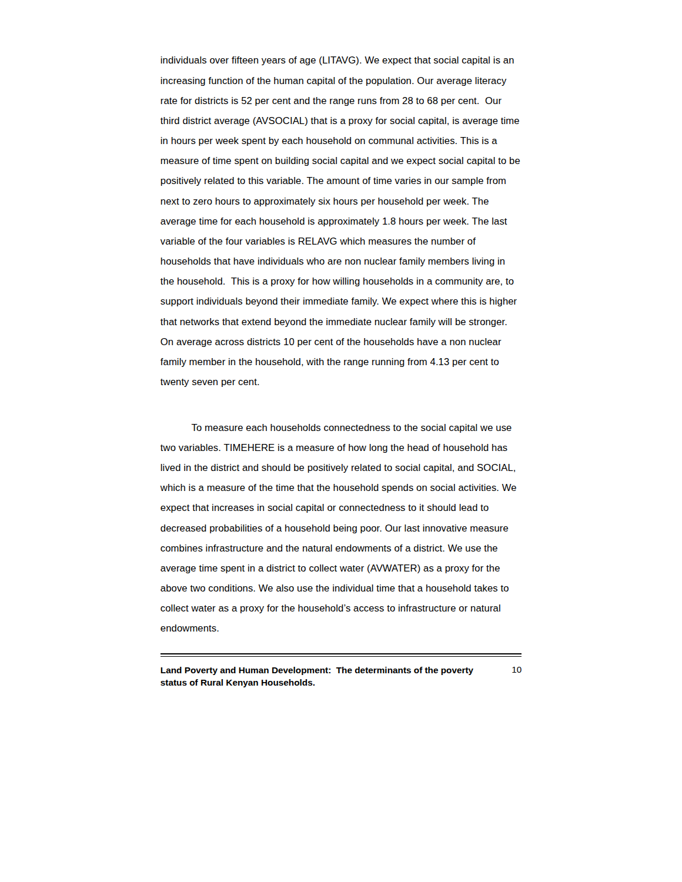individuals over fifteen years of age (LITAVG). We expect that social capital is an increasing function of the human capital of the population. Our average literacy rate for districts is 52 per cent and the range runs from 28 to 68 per cent. Our third district average (AVSOCIAL) that is a proxy for social capital, is average time in hours per week spent by each household on communal activities. This is a measure of time spent on building social capital and we expect social capital to be positively related to this variable. The amount of time varies in our sample from next to zero hours to approximately six hours per household per week. The average time for each household is approximately 1.8 hours per week. The last variable of the four variables is RELAVG which measures the number of households that have individuals who are non nuclear family members living in the household. This is a proxy for how willing households in a community are, to support individuals beyond their immediate family. We expect where this is higher that networks that extend beyond the immediate nuclear family will be stronger. On average across districts 10 per cent of the households have a non nuclear family member in the household, with the range running from 4.13 per cent to twenty seven per cent.
To measure each households connectedness to the social capital we use two variables. TIMEHERE is a measure of how long the head of household has lived in the district and should be positively related to social capital, and SOCIAL, which is a measure of the time that the household spends on social activities. We expect that increases in social capital or connectedness to it should lead to decreased probabilities of a household being poor. Our last innovative measure combines infrastructure and the natural endowments of a district. We use the average time spent in a district to collect water (AVWATER) as a proxy for the above two conditions. We also use the individual time that a household takes to collect water as a proxy for the household’s access to infrastructure or natural endowments.
Land Poverty and Human Development: The determinants of the poverty status of Rural Kenyan Households.
10